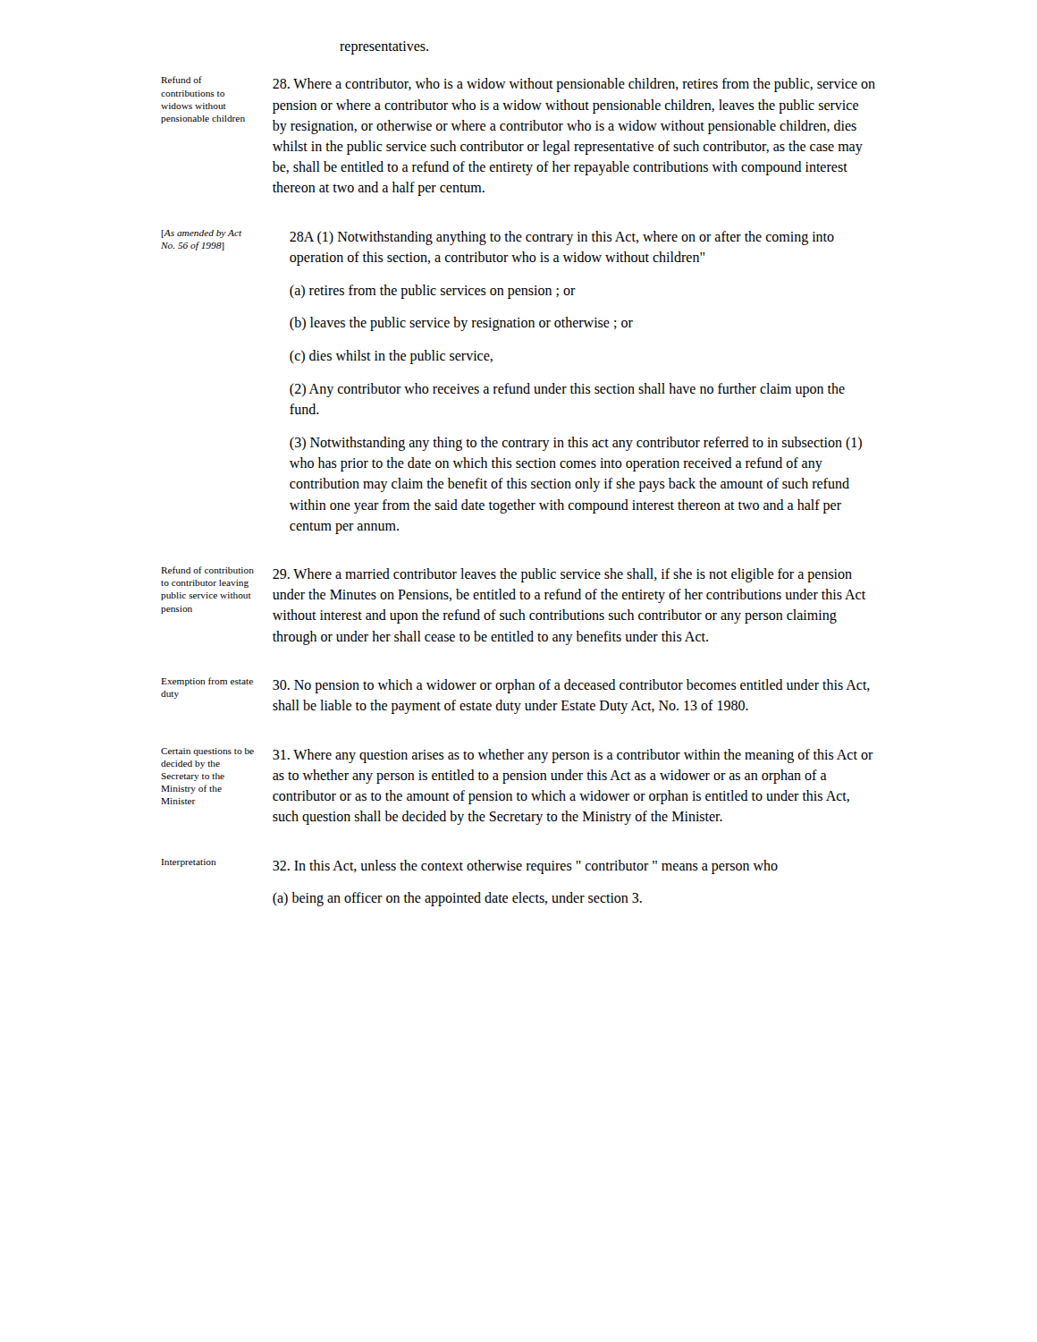representatives.
Refund of contributions to widows without pensionable children
28. Where a contributor, who is a widow without pensionable children, retires from the public, service on pension or where a contributor who is a widow without pensionable children, leaves the public service by resignation, or otherwise or where a contributor who is a widow without pensionable children, dies whilst in the public service such contributor or legal representative of such contributor, as the case may be, shall be entitled to a refund of the entirety of her repayable contributions with compound interest thereon at two and a half per centum.
[As amended by Act No. 56 of 1998]
28A (1) Notwithstanding anything to the contrary in this Act, where on or after the coming into operation of this section, a contributor who is a widow without children"
(a) retires from the public services on pension ; or
(b) leaves the public service by resignation or otherwise ; or
(c) dies whilst in the public service,
(2) Any contributor who receives a refund under this section shall have no further claim upon the fund.
(3) Notwithstanding any thing to the contrary in this act any contributor referred to in subsection (1) who has prior to the date on which this section comes into operation received a refund of any contribution may claim the benefit of this section only if she pays back the amount of such refund within one year from the said date together with compound interest thereon at two and a half per centum per annum.
Refund of contribution to contributor leaving public service without pension
29. Where a married contributor leaves the public service she shall, if she is not eligible for a pension under the Minutes on Pensions, be entitled to a refund of the entirety of her contributions under this Act without interest and upon the refund of such contributions such contributor or any person claiming through or under her shall cease to be entitled to any benefits under this Act.
Exemption from estate duty
30. No pension to which a widower or orphan of a deceased contributor becomes entitled under this Act, shall be liable to the payment of estate duty under Estate Duty Act, No. 13 of 1980.
Certain questions to be decided by the Secretary to the Ministry of the Minister
31. Where any question arises as to whether any person is a contributor within the meaning of this Act or as to whether any person is entitled to a pension under this Act as a widower or as an orphan of a contributor or as to the amount of pension to which a widower or orphan is entitled to under this Act, such question shall be decided by the Secretary to the Ministry of the Minister.
Interpretation
32. In this Act, unless the context otherwise requires " contributor " means a person who
(a) being an officer on the appointed date elects, under section 3.